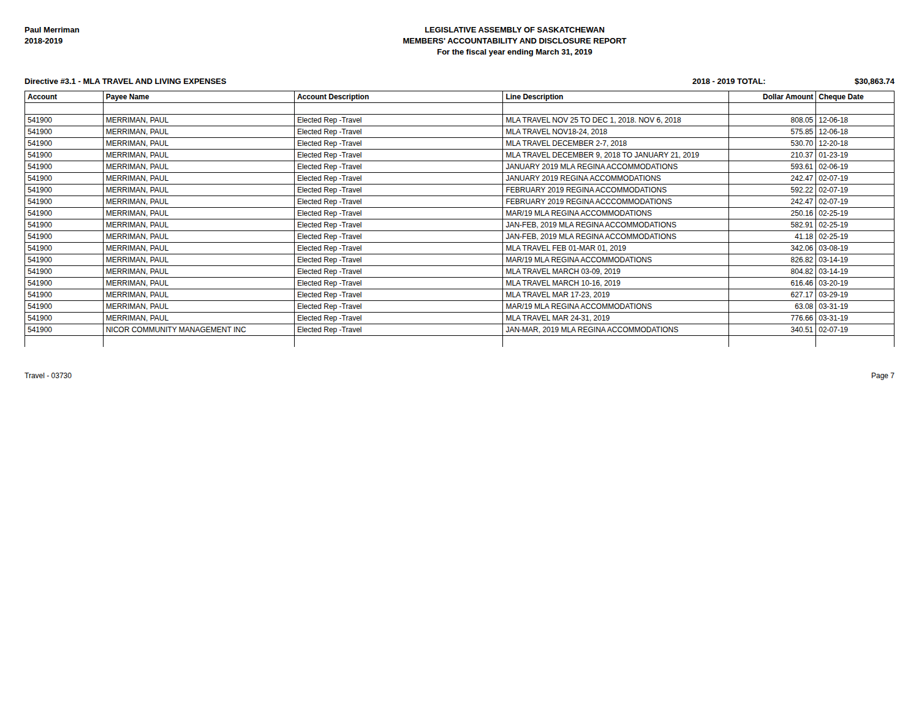Paul Merriman
2018-2019
LEGISLATIVE ASSEMBLY OF SASKATCHEWAN
MEMBERS' ACCOUNTABILITY AND DISCLOSURE REPORT
For the fiscal year ending March 31, 2019
Directive #3.1 - MLA TRAVEL AND LIVING EXPENSES
2018 - 2019 TOTAL:$30,863.74
| Account | Payee Name | Account Description | Line Description | Dollar Amount | Cheque Date |
| --- | --- | --- | --- | --- | --- |
| 541900 | MERRIMAN, PAUL | Elected Rep -Travel | MLA TRAVEL NOV 25 TO DEC 1, 2018. NOV 6, 2018 | 808.05 | 12-06-18 |
| 541900 | MERRIMAN, PAUL | Elected Rep -Travel | MLA TRAVEL NOV18-24, 2018 | 575.85 | 12-06-18 |
| 541900 | MERRIMAN, PAUL | Elected Rep -Travel | MLA TRAVEL DECEMBER 2-7, 2018 | 530.70 | 12-20-18 |
| 541900 | MERRIMAN, PAUL | Elected Rep -Travel | MLA TRAVEL DECEMBER 9, 2018 TO JANUARY 21, 2019 | 210.37 | 01-23-19 |
| 541900 | MERRIMAN, PAUL | Elected Rep -Travel | JANUARY 2019 MLA REGINA ACCOMMODATIONS | 593.61 | 02-06-19 |
| 541900 | MERRIMAN, PAUL | Elected Rep -Travel | JANUARY 2019 REGINA ACCOMMODATIONS | 242.47 | 02-07-19 |
| 541900 | MERRIMAN, PAUL | Elected Rep -Travel | FEBRUARY 2019 REGINA ACCOMMODATIONS | 592.22 | 02-07-19 |
| 541900 | MERRIMAN, PAUL | Elected Rep -Travel | FEBRUARY 2019 REGINA ACCCOMMODATIONS | 242.47 | 02-07-19 |
| 541900 | MERRIMAN, PAUL | Elected Rep -Travel | MAR/19 MLA REGINA ACCOMMODATIONS | 250.16 | 02-25-19 |
| 541900 | MERRIMAN, PAUL | Elected Rep -Travel | JAN-FEB, 2019 MLA REGINA ACCOMMODATIONS | 582.91 | 02-25-19 |
| 541900 | MERRIMAN, PAUL | Elected Rep -Travel | JAN-FEB, 2019 MLA REGINA ACCOMMODATIONS | 41.18 | 02-25-19 |
| 541900 | MERRIMAN, PAUL | Elected Rep -Travel | MLA TRAVEL FEB 01-MAR 01, 2019 | 342.06 | 03-08-19 |
| 541900 | MERRIMAN, PAUL | Elected Rep -Travel | MAR/19 MLA REGINA ACCOMMODATIONS | 826.82 | 03-14-19 |
| 541900 | MERRIMAN, PAUL | Elected Rep -Travel | MLA TRAVEL MARCH 03-09, 2019 | 804.82 | 03-14-19 |
| 541900 | MERRIMAN, PAUL | Elected Rep -Travel | MLA TRAVEL MARCH 10-16, 2019 | 616.46 | 03-20-19 |
| 541900 | MERRIMAN, PAUL | Elected Rep -Travel | MLA TRAVEL MAR 17-23, 2019 | 627.17 | 03-29-19 |
| 541900 | MERRIMAN, PAUL | Elected Rep -Travel | MAR/19 MLA REGINA ACCOMMODATIONS | 63.08 | 03-31-19 |
| 541900 | MERRIMAN, PAUL | Elected Rep -Travel | MLA TRAVEL MAR 24-31, 2019 | 776.66 | 03-31-19 |
| 541900 | NICOR COMMUNITY MANAGEMENT INC | Elected Rep -Travel | JAN-MAR, 2019 MLA REGINA ACCOMMODATIONS | 340.51 | 02-07-19 |
Travel - 03730
Page 7